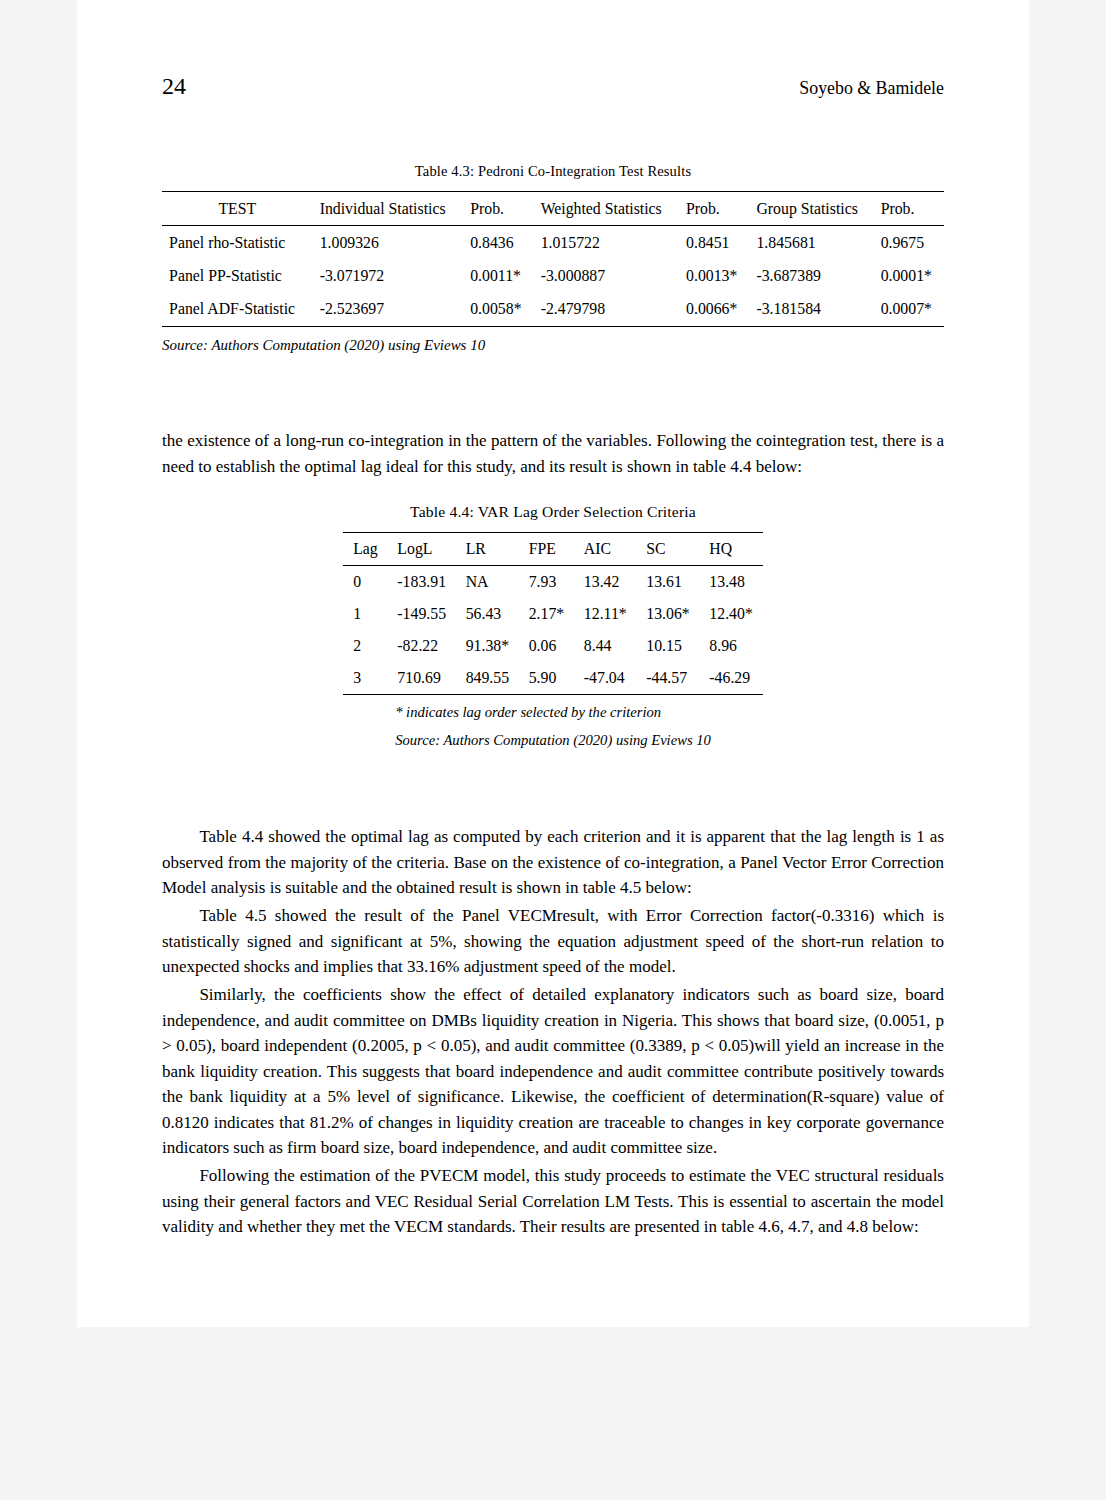24 Soyebo & Bamidele
Table 4.3: Pedroni Co-Integration Test Results
| TEST | Individual Statistics | Prob. | Weighted Statistics | Prob. | Group Statistics | Prob. |
| --- | --- | --- | --- | --- | --- | --- |
| Panel rho-Statistic | 1.009326 | 0.8436 | 1.015722 | 0.8451 | 1.845681 | 0.9675 |
| Panel PP-Statistic | -3.071972 | 0.0011* | -3.000887 | 0.0013* | -3.687389 | 0.0001* |
| Panel ADF-Statistic | -2.523697 | 0.0058* | -2.479798 | 0.0066* | -3.181584 | 0.0007* |
Source: Authors Computation (2020) using Eviews 10
the existence of a long-run co-integration in the pattern of the variables. Following the cointegration test, there is a need to establish the optimal lag ideal for this study, and its result is shown in table 4.4 below:
Table 4.4: VAR Lag Order Selection Criteria
| Lag | LogL | LR | FPE | AIC | SC | HQ |
| --- | --- | --- | --- | --- | --- | --- |
| 0 | -183.91 | NA | 7.93 | 13.42 | 13.61 | 13.48 |
| 1 | -149.55 | 56.43 | 2.17* | 12.11* | 13.06* | 12.40* |
| 2 | -82.22 | 91.38* | 0.06 | 8.44 | 10.15 | 8.96 |
| 3 | 710.69 | 849.55 | 5.90 | -47.04 | -44.57 | -46.29 |
* indicates lag order selected by the criterion
Source: Authors Computation (2020) using Eviews 10
Table 4.4 showed the optimal lag as computed by each criterion and it is apparent that the lag length is 1 as observed from the majority of the criteria. Base on the existence of co-integration, a Panel Vector Error Correction Model analysis is suitable and the obtained result is shown in table 4.5 below:
Table 4.5 showed the result of the Panel VECMresult, with Error Correction factor(-0.3316) which is statistically signed and significant at 5%, showing the equation adjustment speed of the short-run relation to unexpected shocks and implies that 33.16% adjustment speed of the model.
Similarly, the coefficients show the effect of detailed explanatory indicators such as board size, board independence, and audit committee on DMBs liquidity creation in Nigeria. This shows that board size, (0.0051, p > 0.05), board independent (0.2005, p < 0.05), and audit committee (0.3389, p < 0.05)will yield an increase in the bank liquidity creation. This suggests that board independence and audit committee contribute positively towards the bank liquidity at a 5% level of significance. Likewise, the coefficient of determination(R-square) value of 0.8120 indicates that 81.2% of changes in liquidity creation are traceable to changes in key corporate governance indicators such as firm board size, board independence, and audit committee size.
Following the estimation of the PVECM model, this study proceeds to estimate the VEC structural residuals using their general factors and VEC Residual Serial Correlation LM Tests. This is essential to ascertain the model validity and whether they met the VECM standards. Their results are presented in table 4.6, 4.7, and 4.8 below: